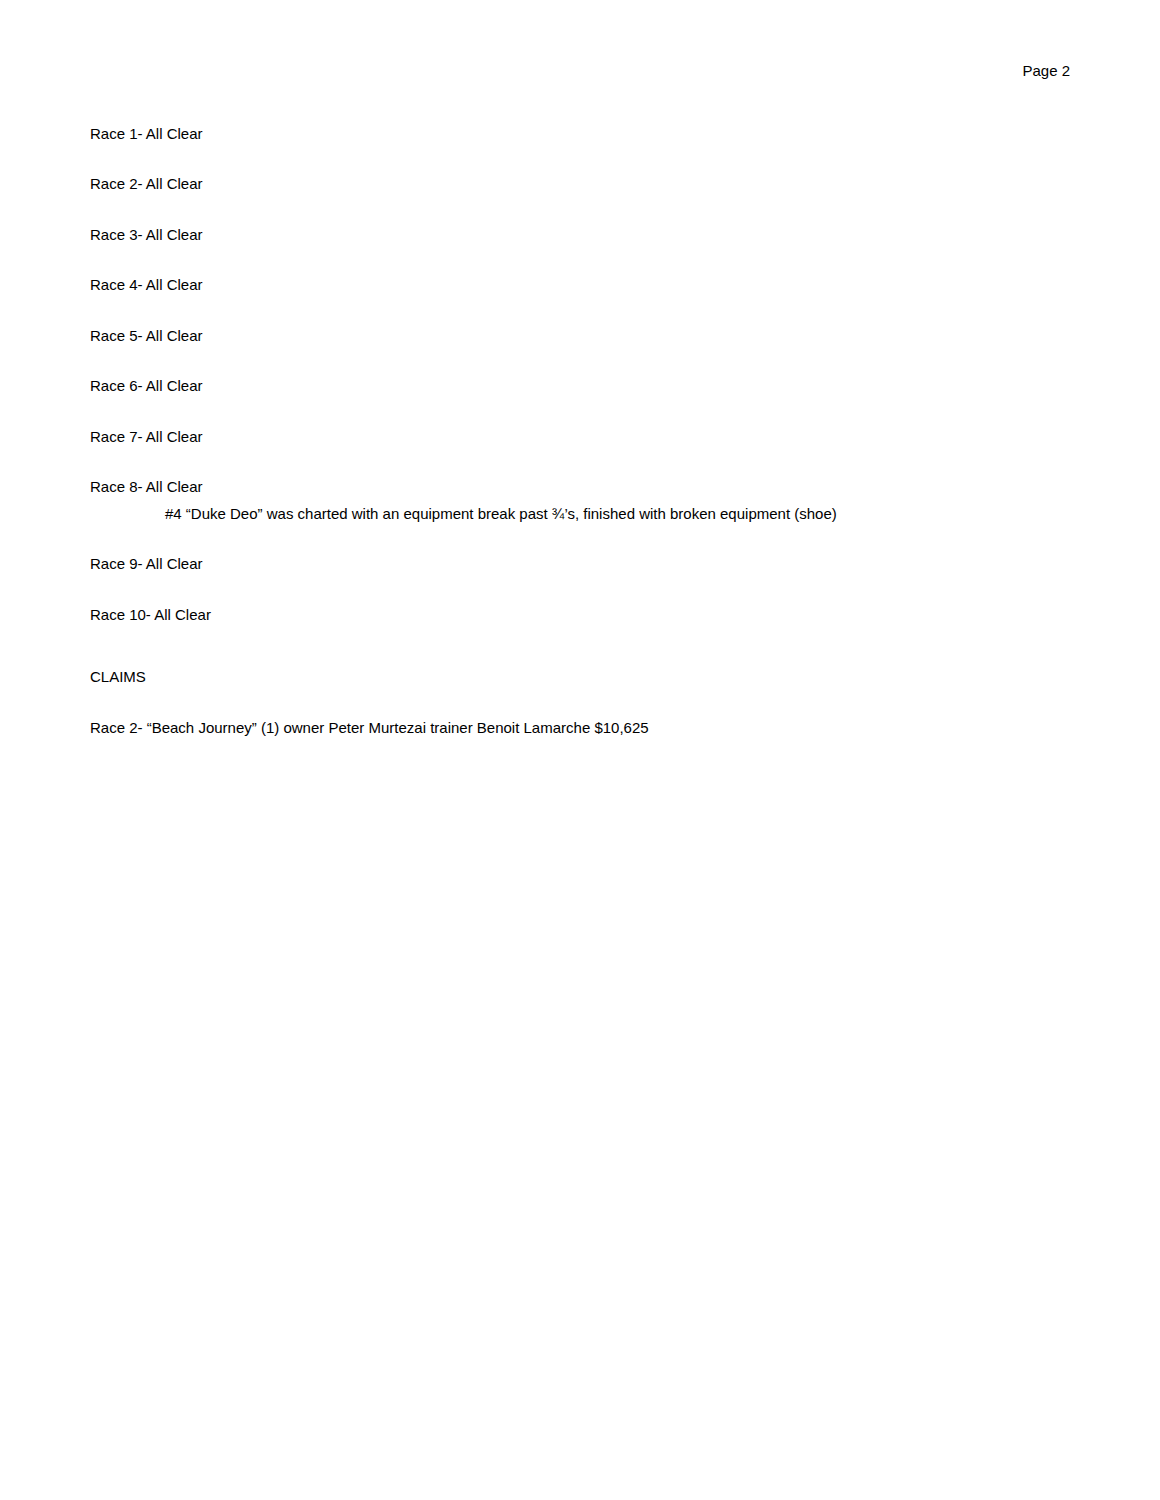Page 2
Race 1- All Clear
Race 2- All Clear
Race 3- All Clear
Race 4- All Clear
Race 5- All Clear
Race 6- All Clear
Race 7- All Clear
Race 8- All Clear
#4 “Duke Deo” was charted with an equipment break past ¾’s, finished with broken equipment (shoe)
Race 9- All Clear
Race 10- All Clear
CLAIMS
Race 2- “Beach Journey” (1) owner Peter Murtezai trainer Benoit Lamarche $10,625